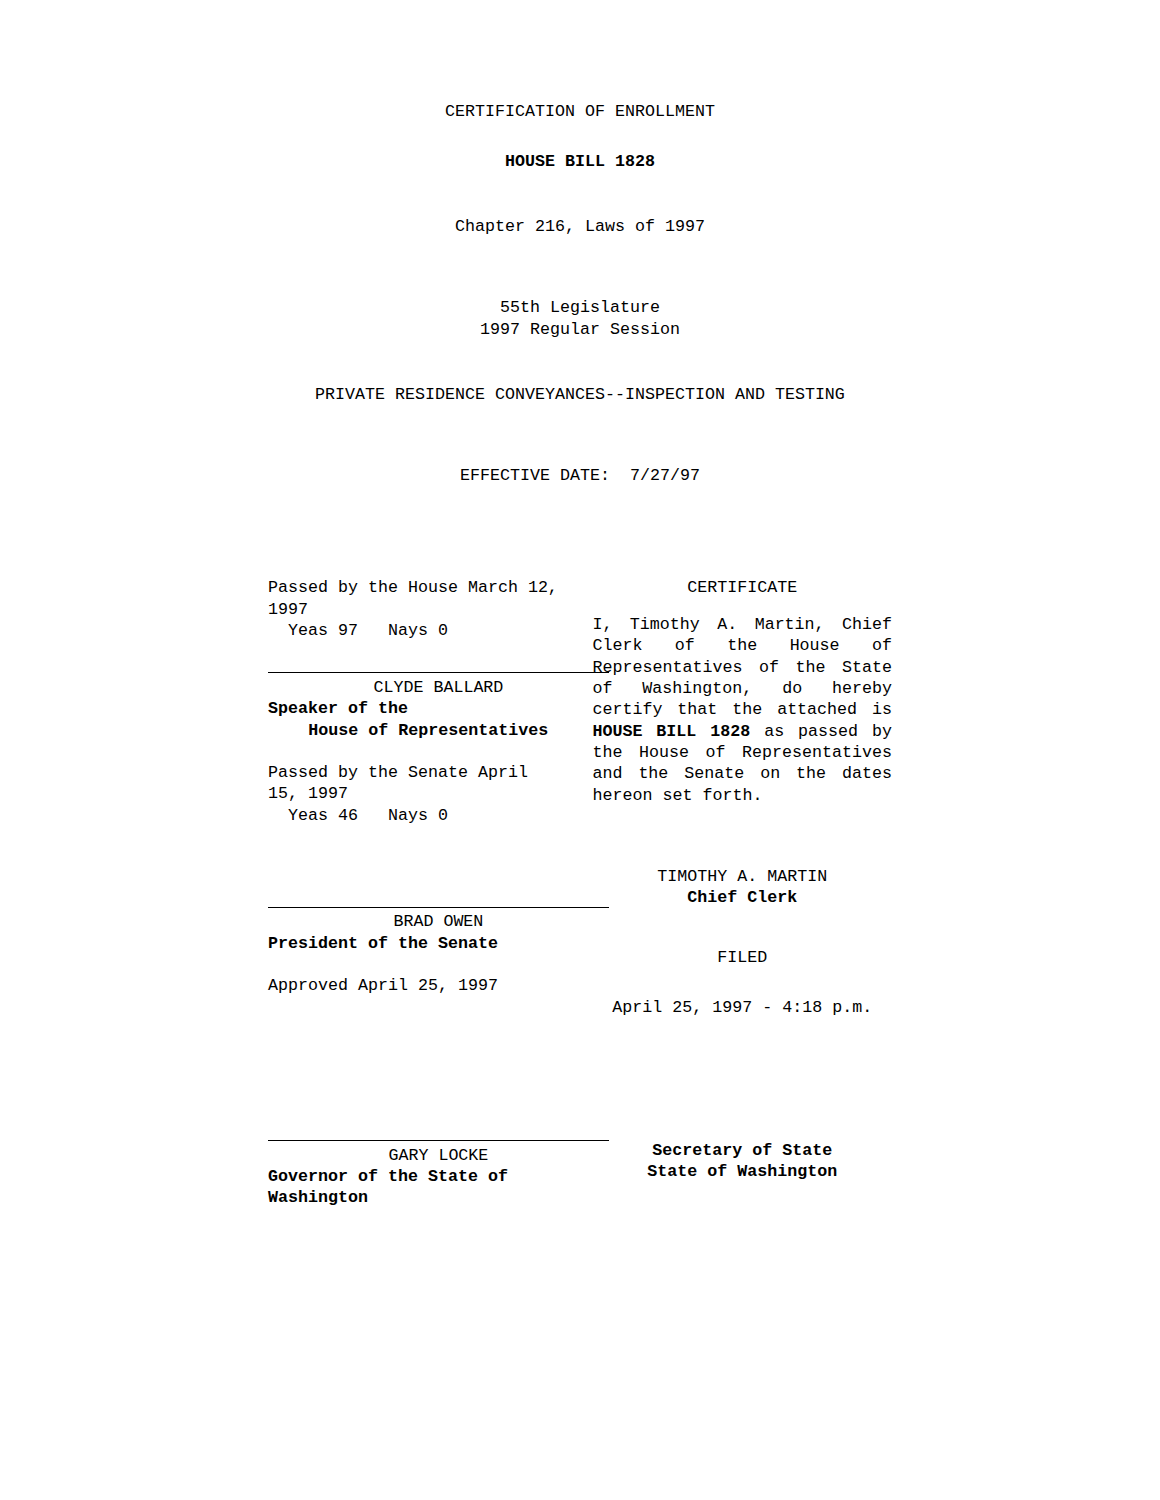CERTIFICATION OF ENROLLMENT
HOUSE BILL 1828
Chapter 216, Laws of 1997
55th Legislature
1997 Regular Session
PRIVATE RESIDENCE CONVEYANCES--INSPECTION AND TESTING
EFFECTIVE DATE: 7/27/97
| Passed by the House March 12, 1997 Yeas 97 Nays 0 CLYDE BALLARD Speaker of the House of Representatives Passed by the Senate April 15, 1997 Yeas 46 Nays 0 BRAD OWEN President of the Senate Approved April 25, 1997 | | CERTIFICATE I, Timothy A. Martin, Chief Clerk of the House of Representatives of the State of Washington, do hereby certify that the attached is HOUSE BILL 1828 as passed by the House of Representatives and the Senate on the dates hereon set forth. TIMOTHY A. MARTIN Chief Clerk FILED April 25, 1997 - 4:18 p.m. |
| GARY LOCKE Governor of the State of Washington | | Secretary of State State of Washington |